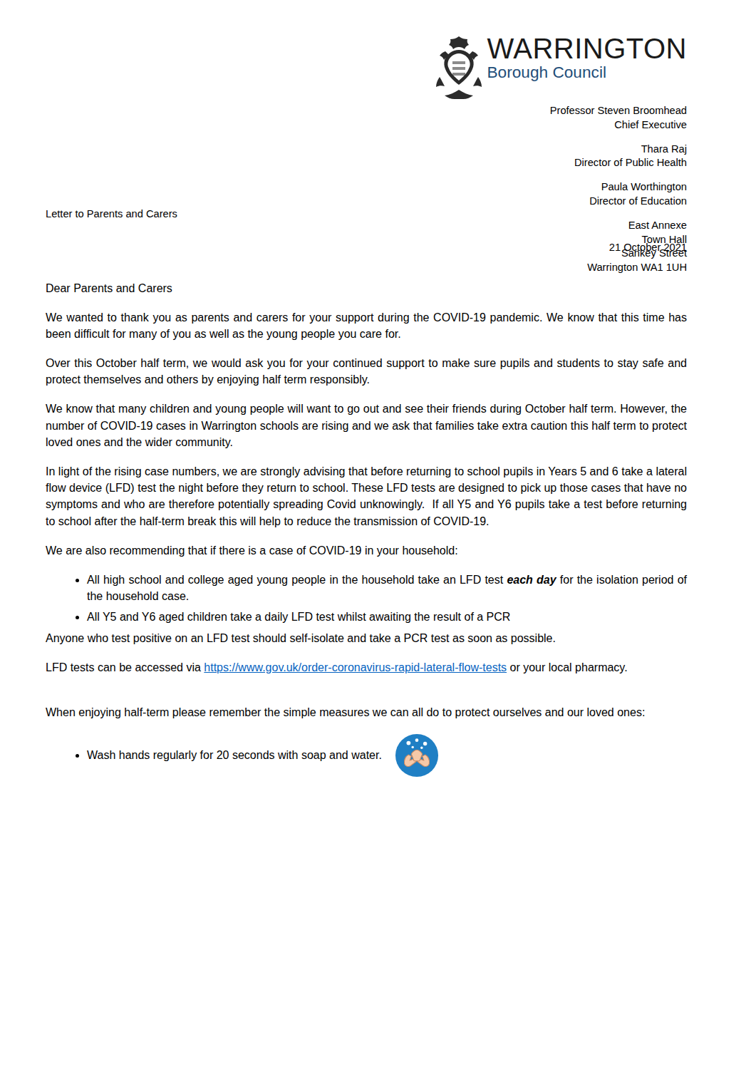WARRINGTON
Borough Council
Professor Steven Broomhead
Chief Executive
Thara Raj
Director of Public Health
Paula Worthington
Director of Education
East Annexe
Town Hall
Sankey Street
Warrington WA1 1UH
Letter to Parents and Carers
21 October 2021
Dear Parents and Carers
We wanted to thank you as parents and carers for your support during the COVID-19 pandemic. We know that this time has been difficult for many of you as well as the young people you care for.
Over this October half term, we would ask you for your continued support to make sure pupils and students to stay safe and protect themselves and others by enjoying half term responsibly.
We know that many children and young people will want to go out and see their friends during October half term. However, the number of COVID-19 cases in Warrington schools are rising and we ask that families take extra caution this half term to protect loved ones and the wider community.
In light of the rising case numbers, we are strongly advising that before returning to school pupils in Years 5 and 6 take a lateral flow device (LFD) test the night before they return to school. These LFD tests are designed to pick up those cases that have no symptoms and who are therefore potentially spreading Covid unknowingly. If all Y5 and Y6 pupils take a test before returning to school after the half-term break this will help to reduce the transmission of COVID-19.
We are also recommending that if there is a case of COVID-19 in your household:
All high school and college aged young people in the household take an LFD test each day for the isolation period of the household case.
All Y5 and Y6 aged children take a daily LFD test whilst awaiting the result of a PCR
Anyone who test positive on an LFD test should self-isolate and take a PCR test as soon as possible.
LFD tests can be accessed via https://www.gov.uk/order-coronavirus-rapid-lateral-flow-tests or your local pharmacy.
When enjoying half-term please remember the simple measures we can all do to protect ourselves and our loved ones:
Wash hands regularly for 20 seconds with soap and water.